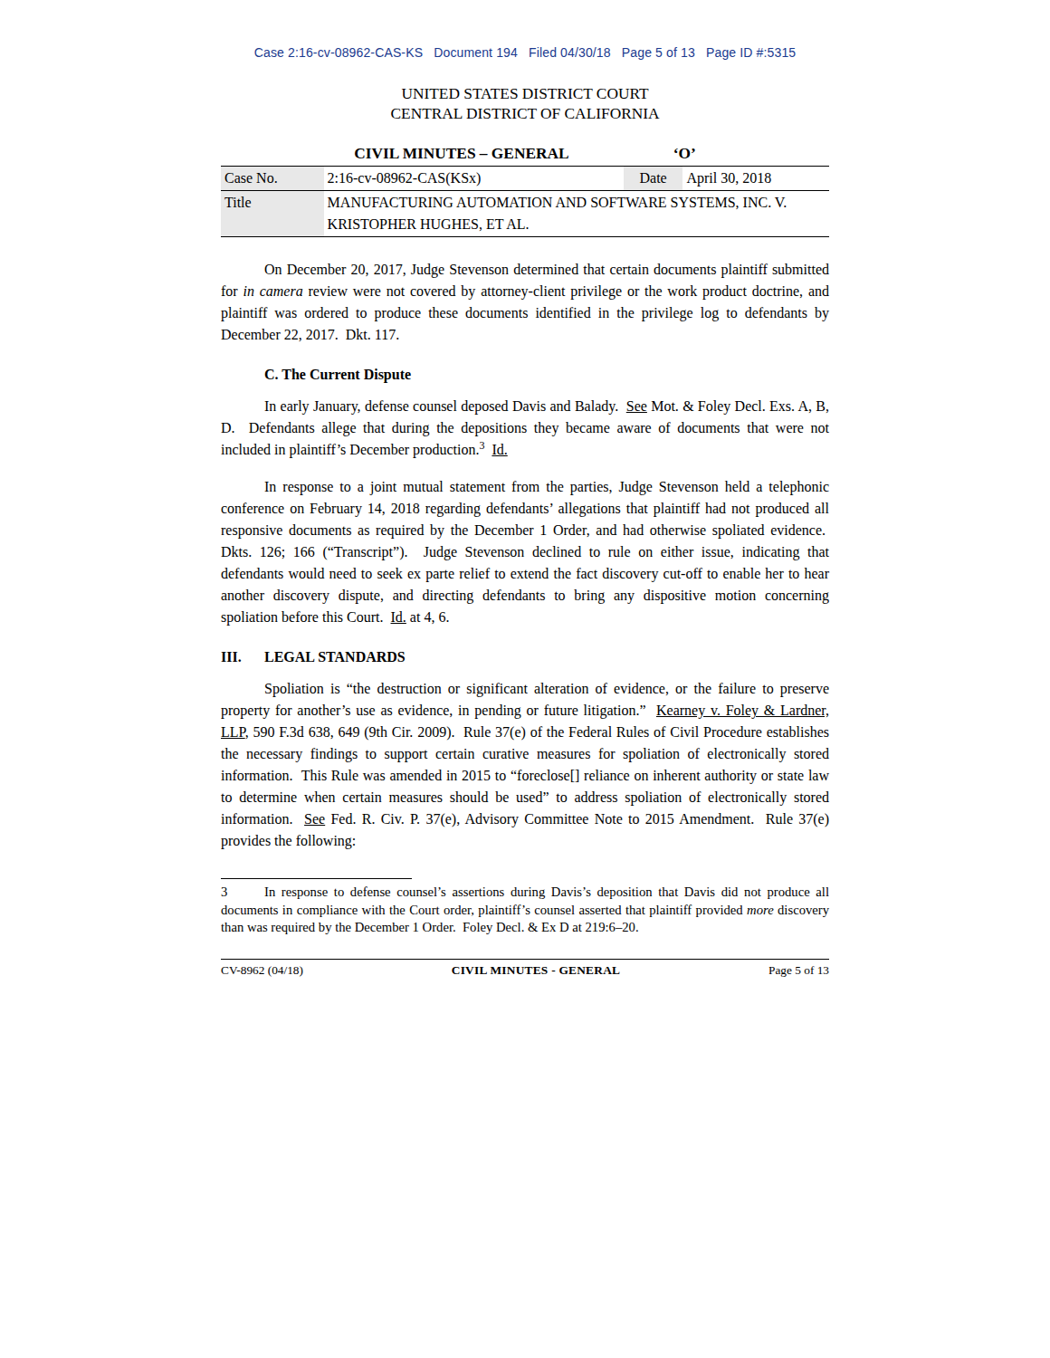Case 2:16-cv-08962-CAS-KS Document 194 Filed 04/30/18 Page 5 of 13 Page ID #:5315
UNITED STATES DISTRICT COURT
CENTRAL DISTRICT OF CALIFORNIA
| CIVIL MINUTES – GENERAL ‘O’ |
| Case No. | 2:16-cv-08962-CAS(KSx) | Date | April 30, 2018 |
| Title | MANUFACTURING AUTOMATION AND SOFTWARE SYSTEMS, INC. V. KRISTOPHER HUGHES, ET AL. |
On December 20, 2017, Judge Stevenson determined that certain documents plaintiff submitted for in camera review were not covered by attorney-client privilege or the work product doctrine, and plaintiff was ordered to produce these documents identified in the privilege log to defendants by December 22, 2017. Dkt. 117.
C. The Current Dispute
In early January, defense counsel deposed Davis and Balady. See Mot. & Foley Decl. Exs. A, B, D. Defendants allege that during the depositions they became aware of documents that were not included in plaintiff’s December production.3 Id.
In response to a joint mutual statement from the parties, Judge Stevenson held a telephonic conference on February 14, 2018 regarding defendants’ allegations that plaintiff had not produced all responsive documents as required by the December 1 Order, and had otherwise spoliated evidence. Dkts. 126; 166 (“Transcript”). Judge Stevenson declined to rule on either issue, indicating that defendants would need to seek ex parte relief to extend the fact discovery cut-off to enable her to hear another discovery dispute, and directing defendants to bring any dispositive motion concerning spoliation before this Court. Id. at 4, 6.
III. LEGAL STANDARDS
Spoliation is “the destruction or significant alteration of evidence, or the failure to preserve property for another’s use as evidence, in pending or future litigation.” Kearney v. Foley & Lardner, LLP, 590 F.3d 638, 649 (9th Cir. 2009). Rule 37(e) of the Federal Rules of Civil Procedure establishes the necessary findings to support certain curative measures for spoliation of electronically stored information. This Rule was amended in 2015 to “foreclose[] reliance on inherent authority or state law to determine when certain measures should be used” to address spoliation of electronically stored information. See Fed. R. Civ. P. 37(e), Advisory Committee Note to 2015 Amendment. Rule 37(e) provides the following:
3 In response to defense counsel’s assertions during Davis’s deposition that Davis did not produce all documents in compliance with the Court order, plaintiff’s counsel asserted that plaintiff provided more discovery than was required by the December 1 Order. Foley Decl. & Ex D at 219:6–20.
CV-8962 (04/18) CIVIL MINUTES - GENERAL Page 5 of 13